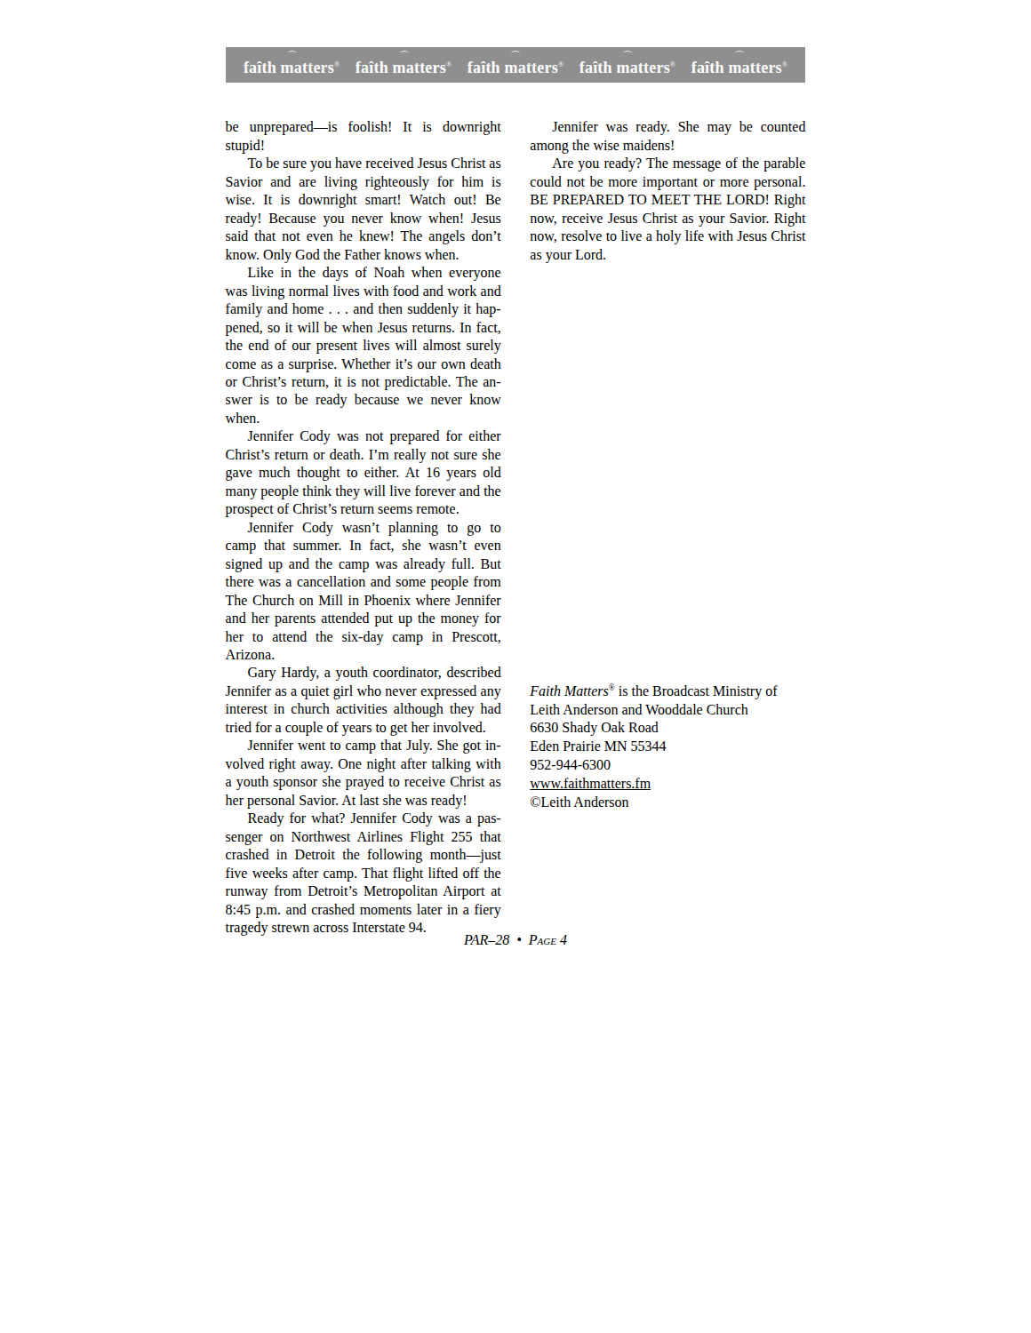⌒faîth matters® ⌒faîth matters® ⌒faîth matters® ⌒faîth matters® ⌒faîth matters®
be unprepared—is foolish! It is downright stupid!
To be sure you have received Jesus Christ as Savior and are living righteously for him is wise. It is downright smart! Watch out! Be ready! Because you never know when! Jesus said that not even he knew! The angels don’t know. Only God the Father knows when.
Like in the days of Noah when everyone was living normal lives with food and work and family and home . . . and then suddenly it happened, so it will be when Jesus returns. In fact, the end of our present lives will almost surely come as a surprise. Whether it’s our own death or Christ’s return, it is not predictable. The answer is to be ready because we never know when.
Jennifer Cody was not prepared for either Christ’s return or death. I’m really not sure she gave much thought to either. At 16 years old many people think they will live forever and the prospect of Christ’s return seems remote.
Jennifer Cody wasn’t planning to go to camp that summer. In fact, she wasn’t even signed up and the camp was already full. But there was a cancellation and some people from The Church on Mill in Phoenix where Jennifer and her parents attended put up the money for her to attend the six-day camp in Prescott, Arizona.
Gary Hardy, a youth coordinator, described Jennifer as a quiet girl who never expressed any interest in church activities although they had tried for a couple of years to get her involved.
Jennifer went to camp that July. She got involved right away. One night after talking with a youth sponsor she prayed to receive Christ as her personal Savior. At last she was ready!
Ready for what? Jennifer Cody was a passenger on Northwest Airlines Flight 255 that crashed in Detroit the following month—just five weeks after camp. That flight lifted off the runway from Detroit’s Metropolitan Airport at 8:45 p.m. and crashed moments later in a fiery tragedy strewn across Interstate 94.
Jennifer was ready. She may be counted among the wise maidens!
Are you ready? The message of the parable could not be more important or more personal. BE PREPARED TO MEET THE LORD! Right now, receive Jesus Christ as your Savior. Right now, resolve to live a holy life with Jesus Christ as your Lord.
Faith Matters® is the Broadcast Ministry of
Leith Anderson and Wooddale Church
6630 Shady Oak Road
Eden Prairie MN 55344
952-944-6300
www.faithmatters.fm
©Leith Anderson
PAR–28 • Page 4